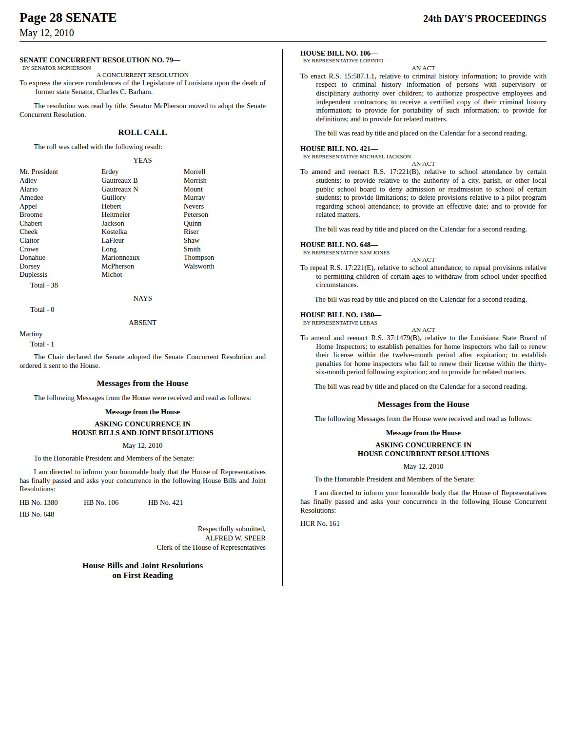Page 28 SENATE
24th DAY'S PROCEEDINGS
May 12, 2010
SENATE CONCURRENT RESOLUTION NO. 79—
BY SENATOR MCPHERSON
A CONCURRENT RESOLUTION
To express the sincere condolences of the Legislature of Louisiana upon the death of former state Senator, Charles C. Barham.
The resolution was read by title. Senator McPherson moved to adopt the Senate Concurrent Resolution.
ROLL CALL
The roll was called with the following result:
YEAS
| Mr. President | Erdey | Morrell |
| Adley | Gautreaux B | Morrish |
| Alario | Gautreaux N | Mount |
| Amedee | Guillory | Murray |
| Appel | Hebert | Nevers |
| Broome | Heitmeier | Peterson |
| Chabert | Jackson | Quinn |
| Cheek | Kostelka | Riser |
| Claitor | LaFleur | Shaw |
| Crowe | Long | Smith |
| Donahue | Marionneaux | Thompson |
| Dorsey | McPherson | Walsworth |
| Duplessis | Michot | |
Total - 38
NAYS
Total - 0
ABSENT
Martiny
Total - 1
The Chair declared the Senate adopted the Senate Concurrent Resolution and ordered it sent to the House.
Messages from the House
The following Messages from the House were received and read as follows:
Message from the House
ASKING CONCURRENCE IN
HOUSE BILLS AND JOINT RESOLUTIONS
May 12, 2010
To the Honorable President and Members of the Senate:
I am directed to inform your honorable body that the House of Representatives has finally passed and asks your concurrence in the following House Bills and Joint Resolutions:
HB No. 1380 HB No. 106 HB No. 421
HB No. 648
Respectfully submitted,
ALFRED W. SPEER
Clerk of the House of Representatives
House Bills and Joint Resolutions
on First Reading
HOUSE BILL NO. 106—
BY REPRESENTATIVE LOPINTO
AN ACT
To enact R.S. 15:587.1.1, relative to criminal history information; to provide with respect to criminal history information of persons with supervisory or disciplinary authority over children; to authorize prospective employees and independent contractors; to receive a certified copy of their criminal history information; to provide for portability of such information; to provide for definitions; and to provide for related matters.
The bill was read by title and placed on the Calendar for a second reading.
HOUSE BILL NO. 421—
BY REPRESENTATIVE MICHAEL JACKSON
AN ACT
To amend and reenact R.S. 17:221(B), relative to school attendance by certain students; to provide relative to the authority of a city, parish, or other local public school board to deny admission or readmission to school of certain students; to provide limitations; to delete provisions relative to a pilot program regarding school attendance; to provide an effective date; and to provide for related matters.
The bill was read by title and placed on the Calendar for a second reading.
HOUSE BILL NO. 648—
BY REPRESENTATIVE SAM JONES
AN ACT
To repeal R.S. 17:221(E), relative to school attendance; to repeal provisions relative to permitting children of certain ages to withdraw from school under specified circumstances.
The bill was read by title and placed on the Calendar for a second reading.
HOUSE BILL NO. 1380—
BY REPRESENTATIVE LEBAS
AN ACT
To amend and reenact R.S. 37:1479(B), relative to the Louisiana State Board of Home Inspectors; to establish penalties for home inspectors who fail to renew their license within the twelve-month period after expiration; to establish penalties for home inspectors who fail to renew their license within the thirty-six-month period following expiration; and to provide for related matters.
The bill was read by title and placed on the Calendar for a second reading.
Messages from the House
The following Messages from the House were received and read as follows:
Message from the House
ASKING CONCURRENCE IN
HOUSE CONCURRENT RESOLUTIONS
May 12, 2010
To the Honorable President and Members of the Senate:
I am directed to inform your honorable body that the House of Representatives has finally passed and asks your concurrence in the following House Concurrent Resolutions:
HCR No. 161